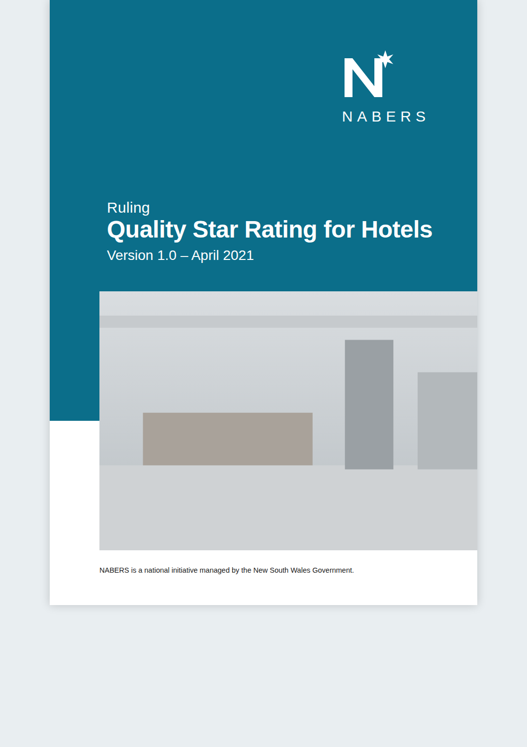NABERS
Ruling
Quality Star Rating for Hotels
Version 1.0 – April 2021
NABERS is a national initiative managed by the New South Wales Government.